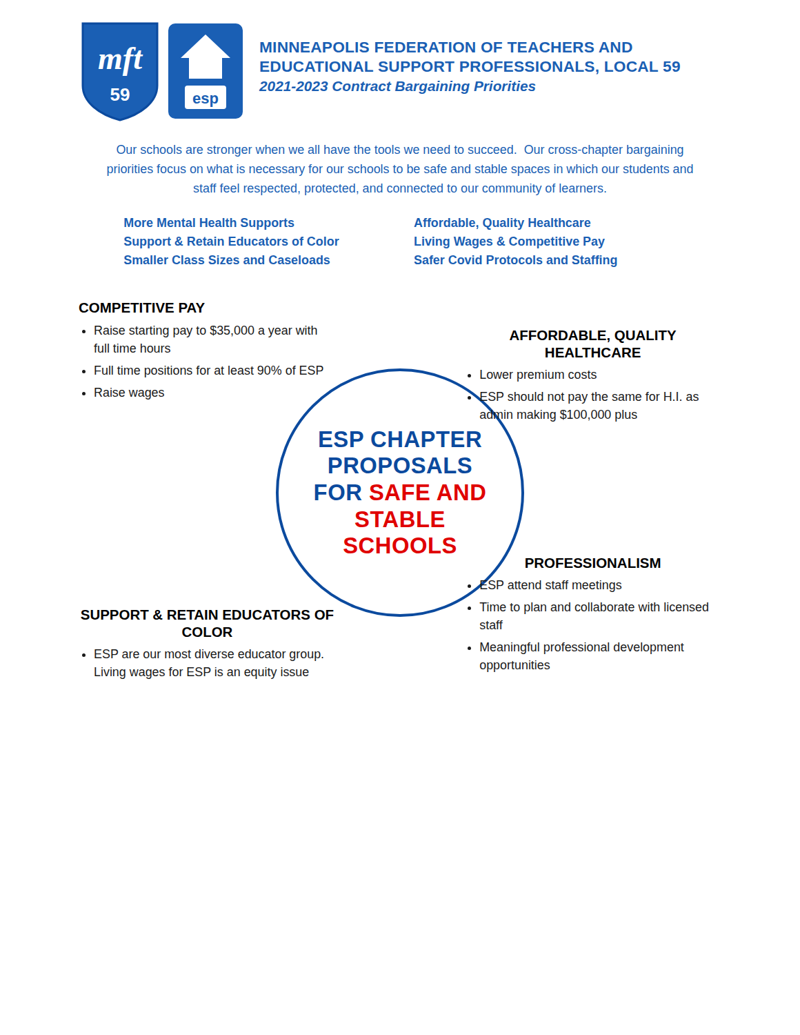mft 59
esp
Minneapolis Federation of Teachers and
Educational Support Professionals, Local 59
2021-2023 Contract Bargaining Priorities
Our schools are stronger when we all have the tools we need to succeed. Our cross-chapter bargaining priorities focus on what is necessary for our schools to be safe and stable spaces in which our students and staff feel respected, protected, and connected to our community of learners.
More Mental Health Supports
Affordable, Quality Healthcare
Support & Retain Educators of Color
Living Wages & Competitive Pay
Smaller Class Sizes and Caseloads
Safer Covid Protocols and Staffing
ESP CHAPTER
PROPOSALS
FOR SAFE AND
STABLE
SCHOOLS
Competitive Pay
Raise starting pay to $35,000 a year with full time hours
Full time positions for at least 90% of ESP
Raise wages
Affordable, Quality Healthcare
Lower premium costs
ESP should not pay the same for H.I. as admin making $100,000 plus
Support & Retain Educators of Color
ESP are our most diverse educator group. Living wages for ESP is an equity issue
Professionalism
ESP attend staff meetings
Time to plan and collaborate with licensed staff
Meaningful professional development opportunities